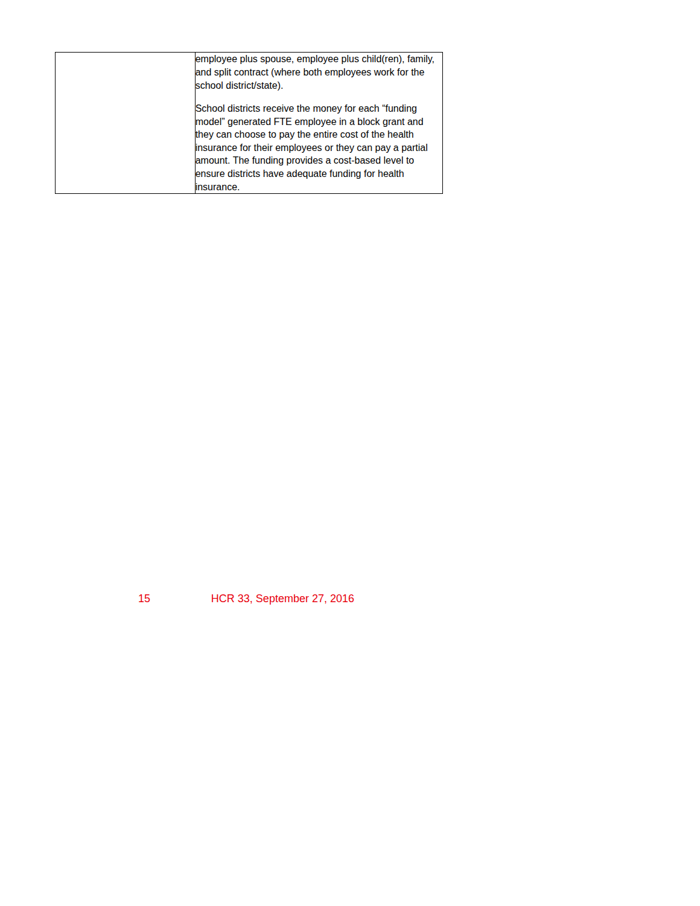| | employee plus spouse, employee plus child(ren), family, and split contract (where both employees work for the school district/state). School districts receive the money for each “funding model” generated FTE employee in a block grant and they can choose to pay the entire cost of the health insurance for their employees or they can pay a partial amount. The funding provides a cost-based level to ensure districts have adequate funding for health insurance. |
15 HCR 33, September 27, 2016